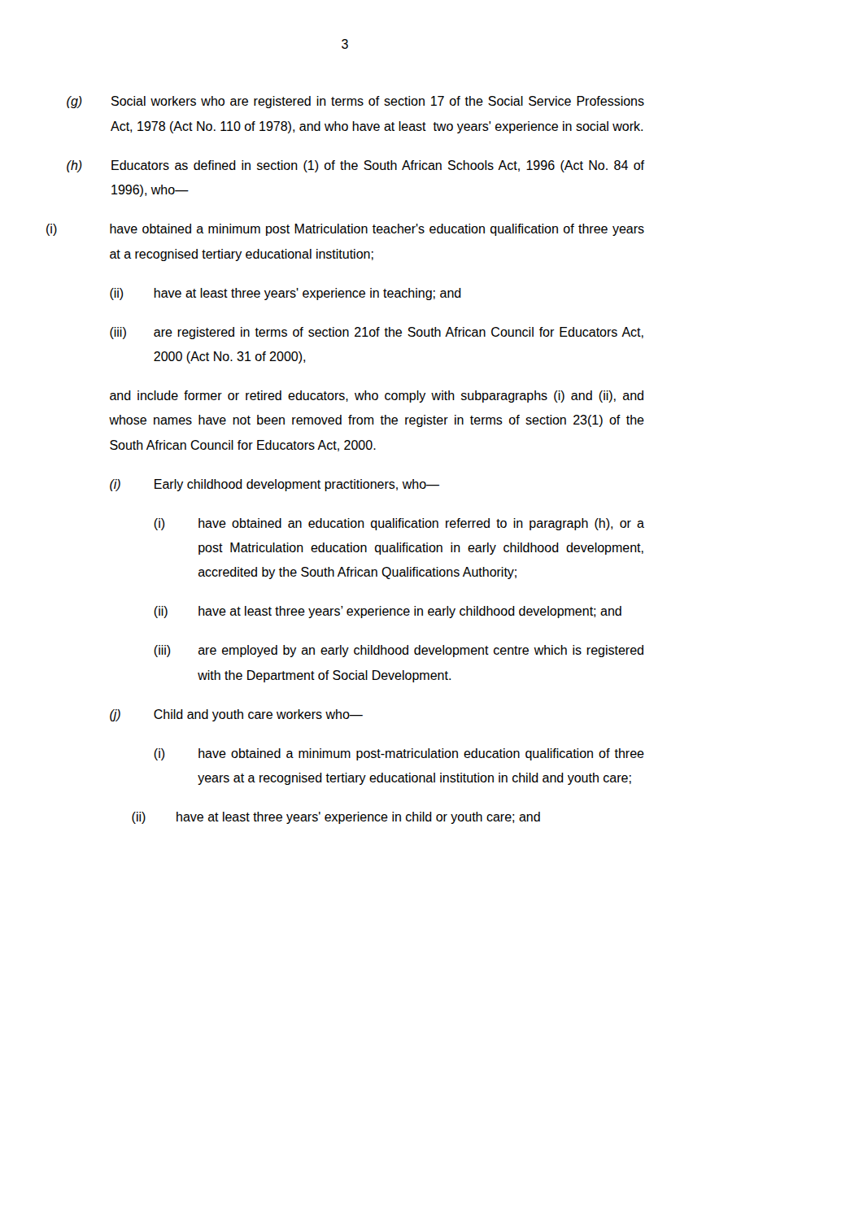3
(g)
Social workers who are registered in terms of section 17 of the Social Service Professions Act, 1978 (Act No. 110 of 1978), and who have at least two years' experience in social work.
(h)
Educators as defined in section (1) of the South African Schools Act, 1996 (Act No. 84 of 1996), who—
(i)
have obtained a minimum post Matriculation teacher's education qualification of three years at a recognised tertiary educational institution;
(ii)
have at least three years' experience in teaching; and
(iii)
are registered in terms of section 21of the South African Council for Educators Act, 2000 (Act No. 31 of 2000),
and include former or retired educators, who comply with subparagraphs (i) and (ii), and whose names have not been removed from the register in terms of section 23(1) of the South African Council for Educators Act, 2000.
(i)
Early childhood development practitioners, who—
(i)
have obtained an education qualification referred to in paragraph (h), or a post Matriculation education qualification in early childhood development, accredited by the South African Qualifications Authority;
(ii)
have at least three years’ experience in early childhood development; and
(iii)
are employed by an early childhood development centre which is registered with the Department of Social Development.
(j)
Child and youth care workers who—
(i)
have obtained a minimum post-matriculation education qualification of three years at a recognised tertiary educational institution in child and youth care;
(ii)
have at least three years' experience in child or youth care; and